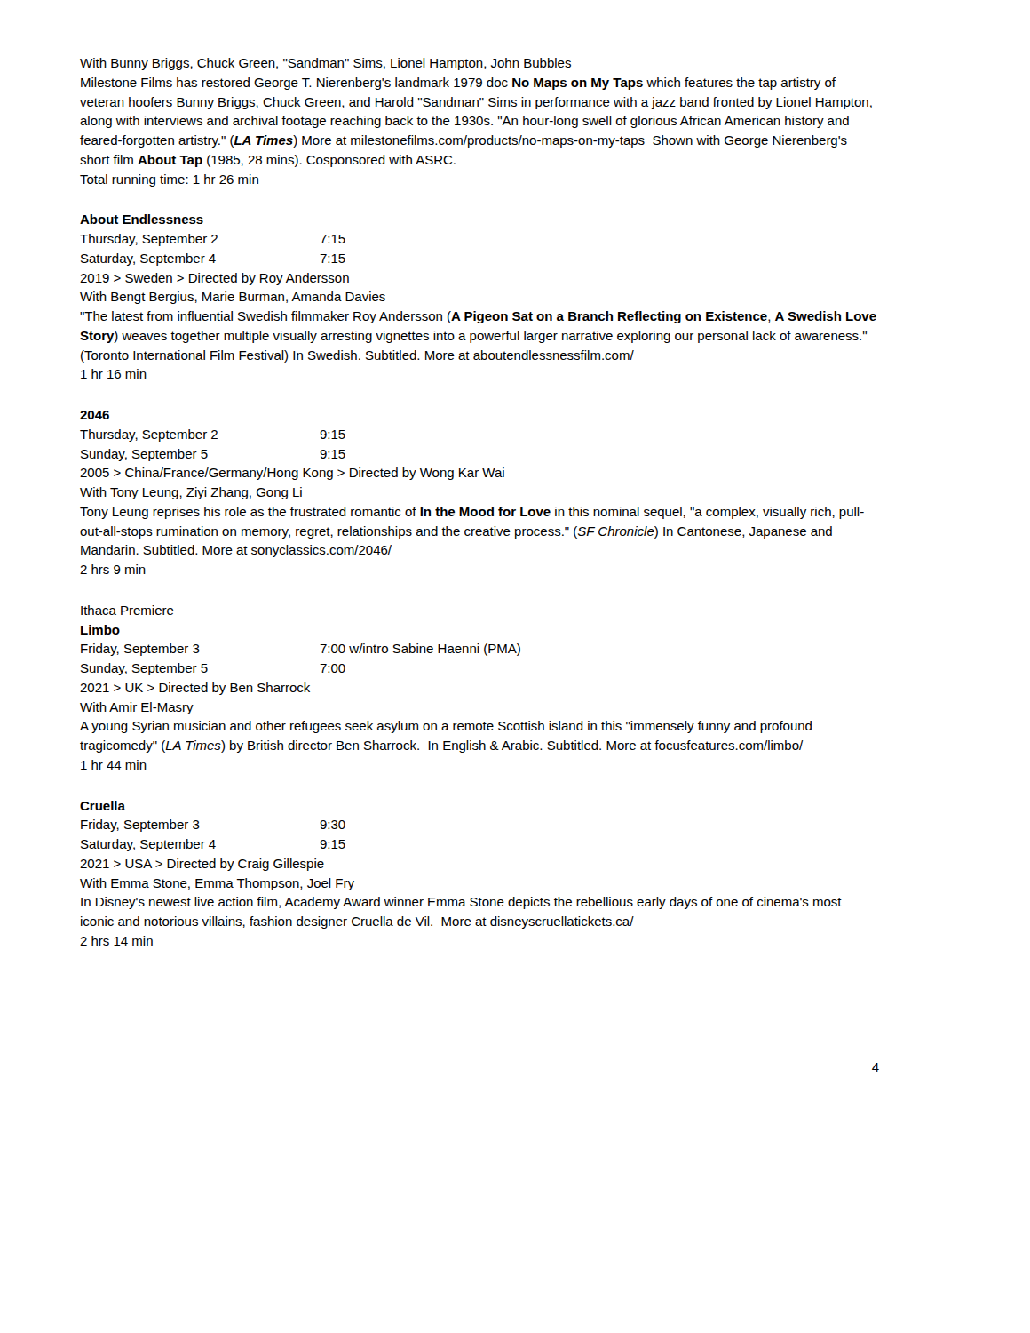With Bunny Briggs, Chuck Green, "Sandman" Sims, Lionel Hampton, John Bubbles
Milestone Films has restored George T. Nierenberg's landmark 1979 doc No Maps on My Taps which features the tap artistry of veteran hoofers Bunny Briggs, Chuck Green, and Harold "Sandman" Sims in performance with a jazz band fronted by Lionel Hampton, along with interviews and archival footage reaching back to the 1930s. "An hour-long swell of glorious African American history and feared-forgotten artistry." (LA Times) More at milestonefilms.com/products/no-maps-on-my-taps Shown with George Nierenberg's short film About Tap (1985, 28 mins). Cosponsored with ASRC.
Total running time: 1 hr 26 min
About Endlessness
Thursday, September 27:15 Saturday, September 47:15
2019 > Sweden > Directed by Roy Andersson
With Bengt Bergius, Marie Burman, Amanda Davies
"The latest from influential Swedish filmmaker Roy Andersson (A Pigeon Sat on a Branch Reflecting on Existence, A Swedish Love Story) weaves together multiple visually arresting vignettes into a powerful larger narrative exploring our personal lack of awareness." (Toronto International Film Festival) In Swedish. Subtitled. More at aboutendlessnessfilm.com/
1 hr 16 min
2046
Thursday, September 29:15 Sunday, September 59:15
2005 > China/France/Germany/Hong Kong > Directed by Wong Kar Wai
With Tony Leung, Ziyi Zhang, Gong Li
Tony Leung reprises his role as the frustrated romantic of In the Mood for Love in this nominal sequel, "a complex, visually rich, pull-out-all-stops rumination on memory, regret, relationships and the creative process." (SF Chronicle) In Cantonese, Japanese and Mandarin. Subtitled. More at sonyclassics.com/2046/
2 hrs 9 min
Ithaca Premiere
Limbo
Friday, September 37:00 w/intro Sabine Haenni (PMA) Sunday, September 57:00
2021 > UK > Directed by Ben Sharrock
With Amir El-Masry
A young Syrian musician and other refugees seek asylum on a remote Scottish island in this "immensely funny and profound tragicomedy" (LA Times) by British director Ben Sharrock. In English & Arabic. Subtitled. More at focusfeatures.com/limbo/
1 hr 44 min
Cruella
Friday, September 39:30 Saturday, September 49:15
2021 > USA > Directed by Craig Gillespie
With Emma Stone, Emma Thompson, Joel Fry
In Disney's newest live action film, Academy Award winner Emma Stone depicts the rebellious early days of one of cinema's most iconic and notorious villains, fashion designer Cruella de Vil. More at disneyscruellatickets.ca/
2 hrs 14 min
4